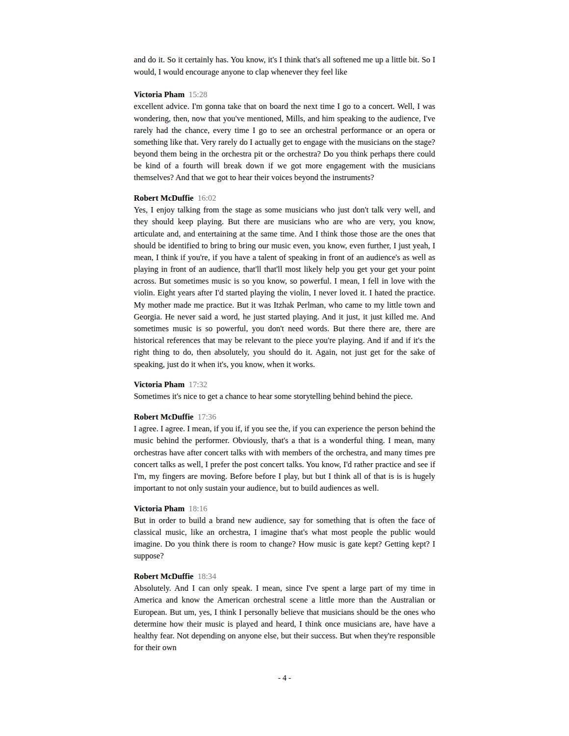and do it. So it certainly has. You know, it's I think that's all softened me up a little bit. So I would, I would encourage anyone to clap whenever they feel like
Victoria Pham 15:28
excellent advice. I'm gonna take that on board the next time I go to a concert. Well, I was wondering, then, now that you've mentioned, Mills, and him speaking to the audience, I've rarely had the chance, every time I go to see an orchestral performance or an opera or something like that. Very rarely do I actually get to engage with the musicians on the stage? beyond them being in the orchestra pit or the orchestra? Do you think perhaps there could be kind of a fourth will break down if we got more engagement with the musicians themselves? And that we got to hear their voices beyond the instruments?
Robert McDuffie 16:02
Yes, I enjoy talking from the stage as some musicians who just don't talk very well, and they should keep playing. But there are musicians who are who are very, you know, articulate and, and entertaining at the same time. And I think those those are the ones that should be identified to bring to bring our music even, you know, even further, I just yeah, I mean, I think if you're, if you have a talent of speaking in front of an audience's as well as playing in front of an audience, that'll that'll most likely help you get your get your point across. But sometimes music is so you know, so powerful. I mean, I fell in love with the violin. Eight years after I'd started playing the violin, I never loved it. I hated the practice. My mother made me practice. But it was Itzhak Perlman, who came to my little town and Georgia. He never said a word, he just started playing. And it just, it just killed me. And sometimes music is so powerful, you don't need words. But there there are, there are historical references that may be relevant to the piece you're playing. And if and if it's the right thing to do, then absolutely, you should do it. Again, not just get for the sake of speaking, just do it when it's, you know, when it works.
Victoria Pham 17:32
Sometimes it's nice to get a chance to hear some storytelling behind behind the piece.
Robert McDuffie 17:36
I agree. I agree. I mean, if you if, if you see the, if you can experience the person behind the music behind the performer. Obviously, that's a that is a wonderful thing. I mean, many orchestras have after concert talks with with members of the orchestra, and many times pre concert talks as well, I prefer the post concert talks. You know, I'd rather practice and see if I'm, my fingers are moving. Before before I play, but but I think all of that is is is hugely important to not only sustain your audience, but to build audiences as well.
Victoria Pham 18:16
But in order to build a brand new audience, say for something that is often the face of classical music, like an orchestra, I imagine that's what most people the public would imagine. Do you think there is room to change? How music is gate kept? Getting kept? I suppose?
Robert McDuffie 18:34
Absolutely. And I can only speak. I mean, since I've spent a large part of my time in America and know the American orchestral scene a little more than the Australian or European. But um, yes, I think I personally believe that musicians should be the ones who determine how their music is played and heard, I think once musicians are, have have a healthy fear. Not depending on anyone else, but their success. But when they're responsible for their own
- 4 -